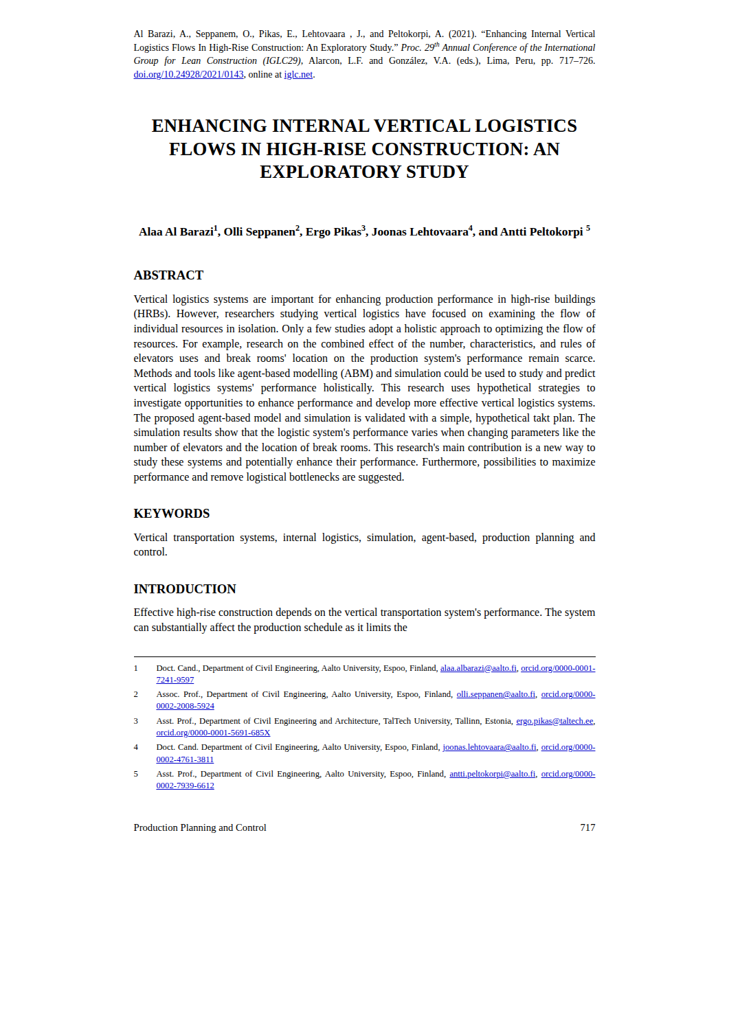Al Barazi, A., Seppanem, O., Pikas, E., Lehtovaara , J., and Peltokorpi, A. (2021). “Enhancing Internal Vertical Logistics Flows In High-Rise Construction: An Exploratory Study.” Proc. 29th Annual Conference of the International Group for Lean Construction (IGLC29), Alarcon, L.F. and González, V.A. (eds.), Lima, Peru, pp. 717–726. doi.org/10.24928/2021/0143, online at iglc.net.
Enhancing Internal Vertical Logistics Flows in High-Rise Construction: An Exploratory Study
Alaa Al Barazi1, Olli Seppanen2, Ergo Pikas3, Joonas Lehtovaara4, and Antti Peltokorpi 5
Abstract
Vertical logistics systems are important for enhancing production performance in high-rise buildings (HRBs). However, researchers studying vertical logistics have focused on examining the flow of individual resources in isolation. Only a few studies adopt a holistic approach to optimizing the flow of resources. For example, research on the combined effect of the number, characteristics, and rules of elevators uses and break rooms' location on the production system's performance remain scarce. Methods and tools like agent-based modelling (ABM) and simulation could be used to study and predict vertical logistics systems' performance holistically. This research uses hypothetical strategies to investigate opportunities to enhance performance and develop more effective vertical logistics systems. The proposed agent-based model and simulation is validated with a simple, hypothetical takt plan. The simulation results show that the logistic system's performance varies when changing parameters like the number of elevators and the location of break rooms. This research's main contribution is a new way to study these systems and potentially enhance their performance. Furthermore, possibilities to maximize performance and remove logistical bottlenecks are suggested.
Keywords
Vertical transportation systems, internal logistics, simulation, agent-based, production planning and control.
Introduction
Effective high-rise construction depends on the vertical transportation system's performance. The system can substantially affect the production schedule as it limits the
| 1 | Doct. Cand., Department of Civil Engineering, Aalto University, Espoo, Finland, alaa.albarazi@aalto.fi , orcid.org/0000-0001-7241-9597 |
| 2 | Assoc. Prof., Department of Civil Engineering, Aalto University, Espoo, Finland, olli.seppanen@aalto.fi , orcid.org/0000-0002-2008-5924 |
| 3 | Asst. Prof., Department of Civil Engineering and Architecture, TalTech University, Tallinn, Estonia, ergo.pikas@taltech.ee , orcid.org/0000-0001-5691-685X |
| 4 | Doct. Cand. Department of Civil Engineering, Aalto University, Espoo, Finland, joonas.lehtovaara@aalto.fi , orcid.org/0000-0002-4761-3811 |
| 5 | Asst. Prof., Department of Civil Engineering, Aalto University, Espoo, Finland, antti.peltokorpi@aalto.fi , orcid.org/0000-0002-7939-6612 |
Production Planning and Control 717